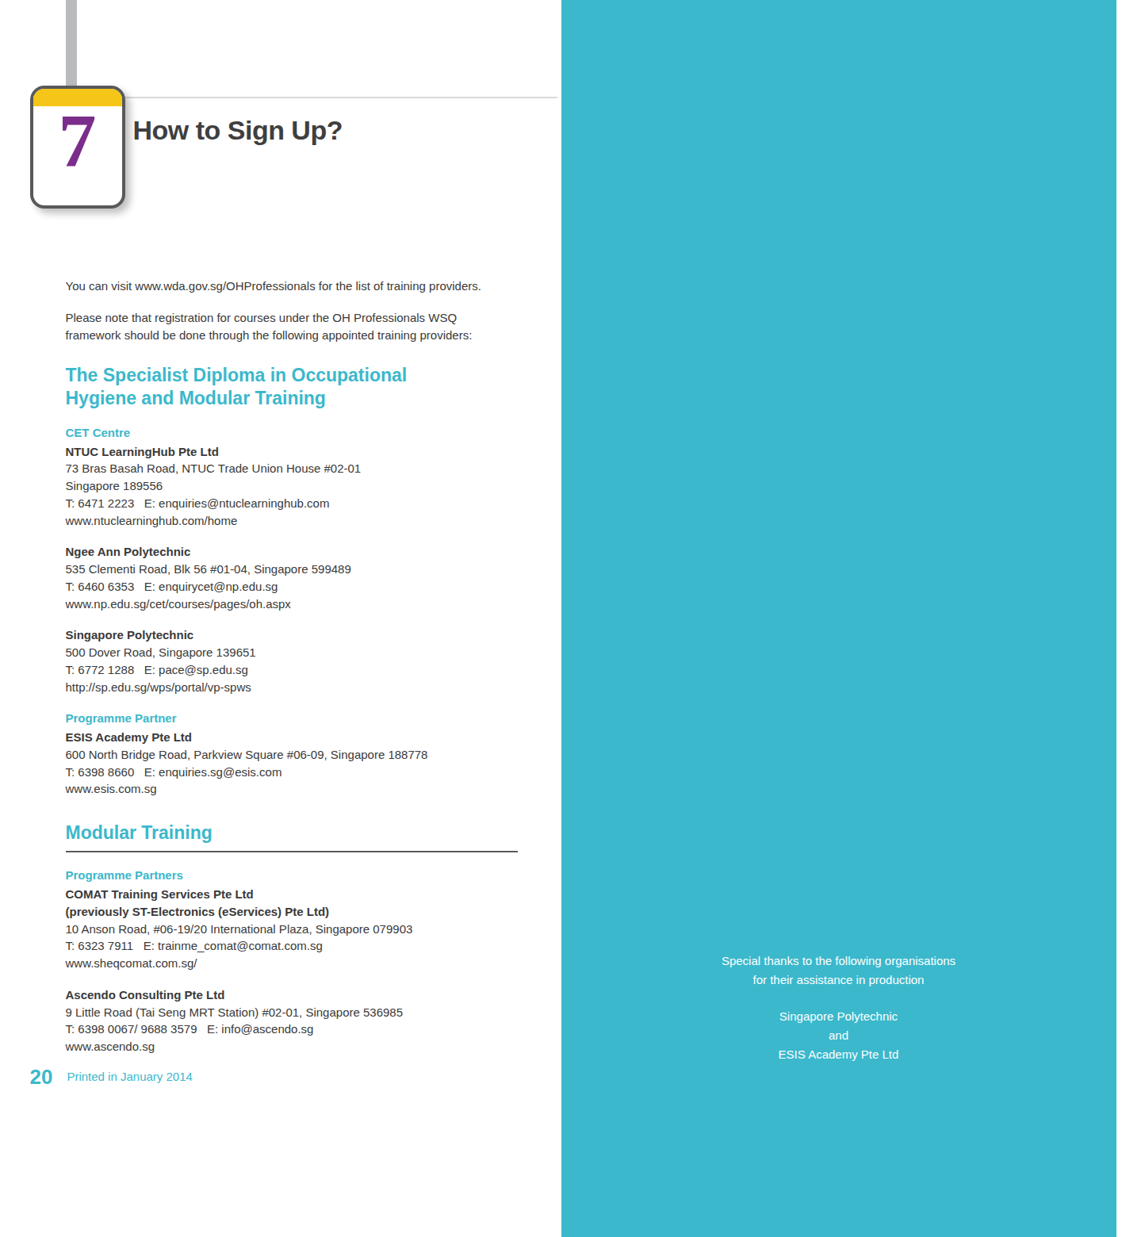Special thanks to the following organisations
for their assistance in production
Singapore Polytechnic
and
ESIS Academy Pte Ltd
7
How to Sign Up?
You can visit www.wda.gov.sg/OHProfessionals for the list of training providers.
Please note that registration for courses under the OH Professionals WSQ framework should be done through the following appointed training providers:
The Specialist Diploma in Occupational
Hygiene and Modular Training
CET Centre
NTUC LearningHub Pte Ltd
73 Bras Basah Road, NTUC Trade Union House #02-01
Singapore 189556
T: 6471 2223 E: enquiries@ntuclearninghub.com
www.ntuclearninghub.com/home
Ngee Ann Polytechnic
535 Clementi Road, Blk 56 #01-04, Singapore 599489
T: 6460 6353 E: enquirycet@np.edu.sg
www.np.edu.sg/cet/courses/pages/oh.aspx
Singapore Polytechnic
500 Dover Road, Singapore 139651
T: 6772 1288 E: pace@sp.edu.sg
http://sp.edu.sg/wps/portal/vp-spws
Programme Partner
ESIS Academy Pte Ltd
600 North Bridge Road, Parkview Square #06-09, Singapore 188778
T: 6398 8660 E: enquiries.sg@esis.com
www.esis.com.sg
Modular Training
Programme Partners
COMAT Training Services Pte Ltd
(previously ST-Electronics (eServices) Pte Ltd)
10 Anson Road, #06-19/20 International Plaza, Singapore 079903
T: 6323 7911 E: trainme_comat@comat.com.sg
www.sheqcomat.com.sg/
Ascendo Consulting Pte Ltd
9 Little Road (Tai Seng MRT Station) #02-01, Singapore 536985
T: 6398 0067/ 9688 3579 E: info@ascendo.sg
www.ascendo.sg
20
Printed in January 2014